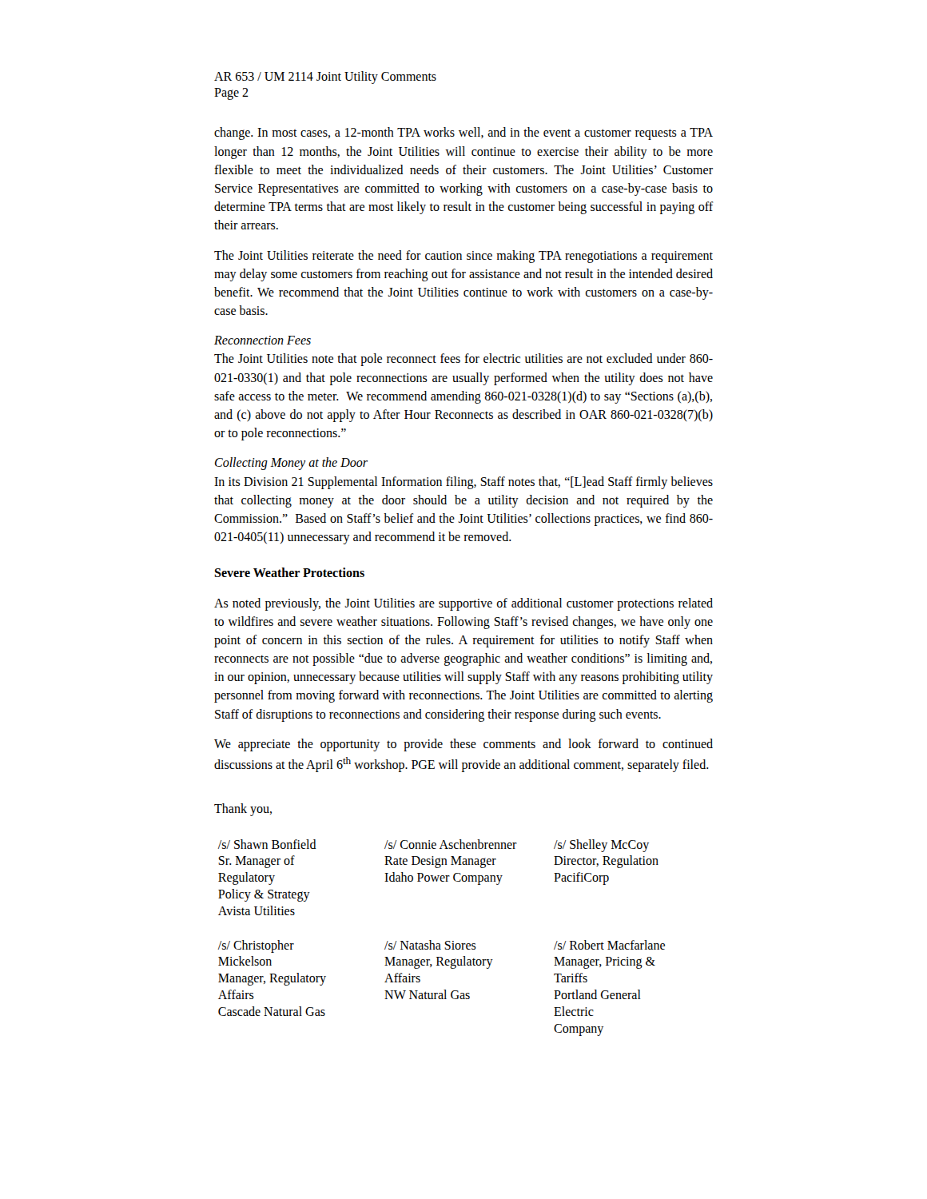AR 653 / UM 2114 Joint Utility Comments
Page 2
change. In most cases, a 12-month TPA works well, and in the event a customer requests a TPA longer than 12 months, the Joint Utilities will continue to exercise their ability to be more flexible to meet the individualized needs of their customers. The Joint Utilities’ Customer Service Representatives are committed to working with customers on a case-by-case basis to determine TPA terms that are most likely to result in the customer being successful in paying off their arrears.
The Joint Utilities reiterate the need for caution since making TPA renegotiations a requirement may delay some customers from reaching out for assistance and not result in the intended desired benefit. We recommend that the Joint Utilities continue to work with customers on a case-by-case basis.
Reconnection Fees
The Joint Utilities note that pole reconnect fees for electric utilities are not excluded under 860-021-0330(1) and that pole reconnections are usually performed when the utility does not have safe access to the meter. We recommend amending 860-021-0328(1)(d) to say “Sections (a),(b), and (c) above do not apply to After Hour Reconnects as described in OAR 860-021-0328(7)(b) or to pole reconnections.”
Collecting Money at the Door
In its Division 21 Supplemental Information filing, Staff notes that, “[L]ead Staff firmly believes that collecting money at the door should be a utility decision and not required by the Commission.” Based on Staff’s belief and the Joint Utilities’ collections practices, we find 860-021-0405(11) unnecessary and recommend it be removed.
Severe Weather Protections
As noted previously, the Joint Utilities are supportive of additional customer protections related to wildfires and severe weather situations. Following Staff’s revised changes, we have only one point of concern in this section of the rules. A requirement for utilities to notify Staff when reconnects are not possible “due to adverse geographic and weather conditions” is limiting and, in our opinion, unnecessary because utilities will supply Staff with any reasons prohibiting utility personnel from moving forward with reconnections. The Joint Utilities are committed to alerting Staff of disruptions to reconnections and considering their response during such events.
We appreciate the opportunity to provide these comments and look forward to continued discussions at the April 6th workshop. PGE will provide an additional comment, separately filed.
Thank you,
| /s/ Shawn Bonfield Sr. Manager of Regulatory Policy & Strategy Avista Utilities | /s/ Connie Aschenbrenner Rate Design Manager Idaho Power Company | /s/ Shelley McCoy Director, Regulation PacifiCorp |
| /s/ Christopher Mickelson Manager, Regulatory Affairs Cascade Natural Gas | /s/ Natasha Siores Manager, Regulatory Affairs NW Natural Gas | /s/ Robert Macfarlane Manager, Pricing & Tariffs Portland General Electric Company |